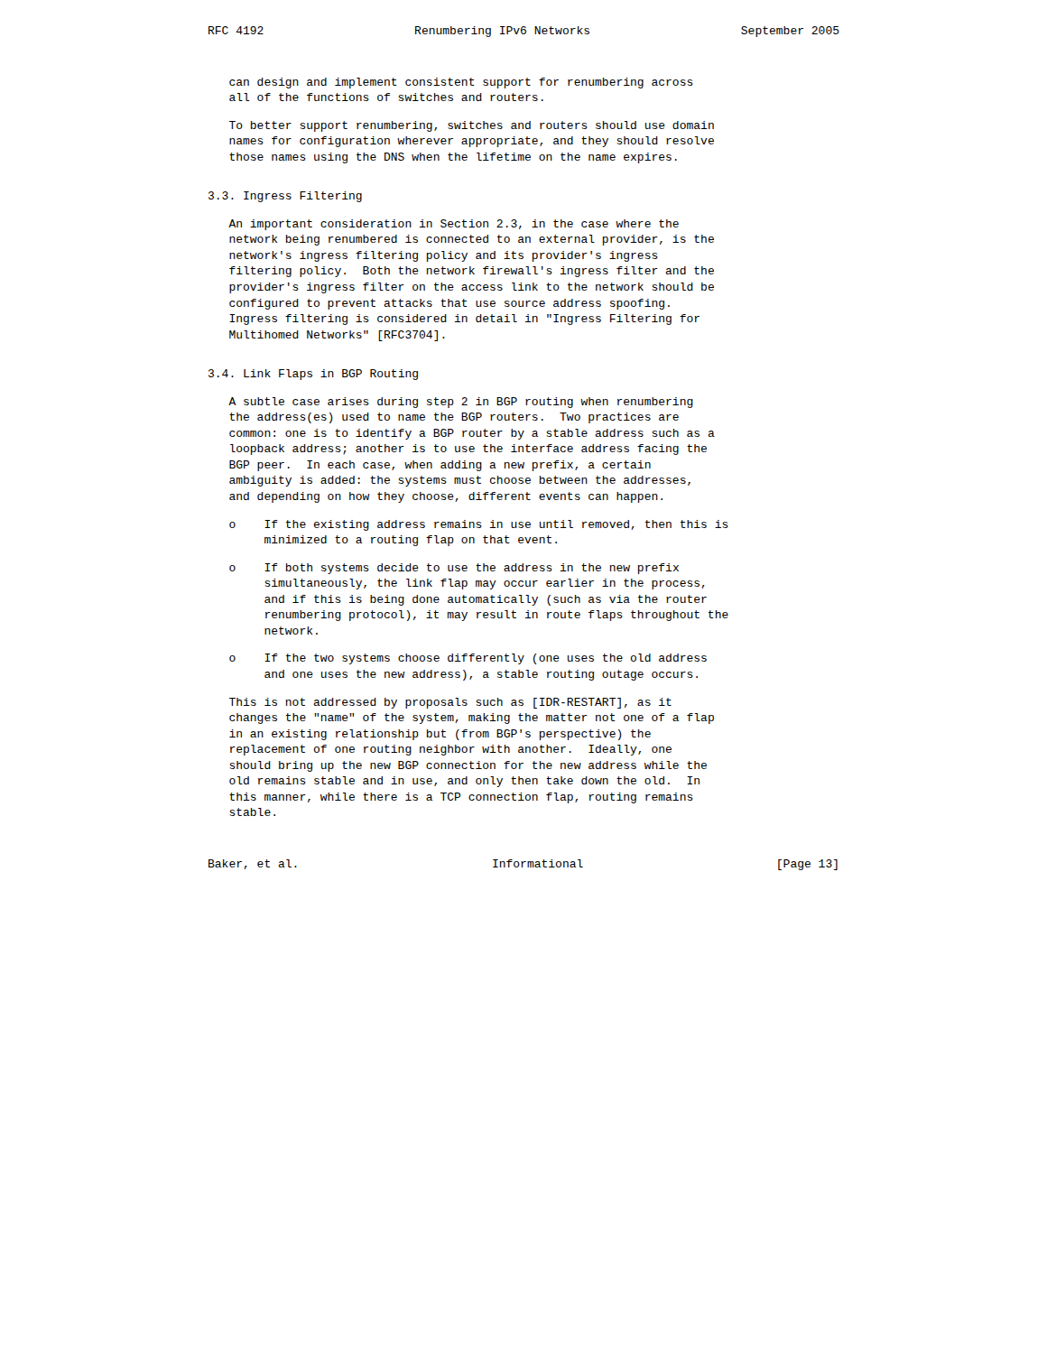RFC 4192 Renumbering IPv6 Networks September 2005
can design and implement consistent support for renumbering across all of the functions of switches and routers.
To better support renumbering, switches and routers should use domain names for configuration wherever appropriate, and they should resolve those names using the DNS when the lifetime on the name expires.
3.3. Ingress Filtering
An important consideration in Section 2.3, in the case where the network being renumbered is connected to an external provider, is the network's ingress filtering policy and its provider's ingress filtering policy. Both the network firewall's ingress filter and the provider's ingress filter on the access link to the network should be configured to prevent attacks that use source address spoofing. Ingress filtering is considered in detail in "Ingress Filtering for Multihomed Networks" [RFC3704].
3.4. Link Flaps in BGP Routing
A subtle case arises during step 2 in BGP routing when renumbering the address(es) used to name the BGP routers. Two practices are common: one is to identify a BGP router by a stable address such as a loopback address; another is to use the interface address facing the BGP peer. In each case, when adding a new prefix, a certain ambiguity is added: the systems must choose between the addresses, and depending on how they choose, different events can happen.
If the existing address remains in use until removed, then this is minimized to a routing flap on that event.
If both systems decide to use the address in the new prefix simultaneously, the link flap may occur earlier in the process, and if this is being done automatically (such as via the router renumbering protocol), it may result in route flaps throughout the network.
If the two systems choose differently (one uses the old address and one uses the new address), a stable routing outage occurs.
This is not addressed by proposals such as [IDR-RESTART], as it changes the "name" of the system, making the matter not one of a flap in an existing relationship but (from BGP's perspective) the replacement of one routing neighbor with another. Ideally, one should bring up the new BGP connection for the new address while the old remains stable and in use, and only then take down the old. In this manner, while there is a TCP connection flap, routing remains stable.
Baker, et al. Informational [Page 13]